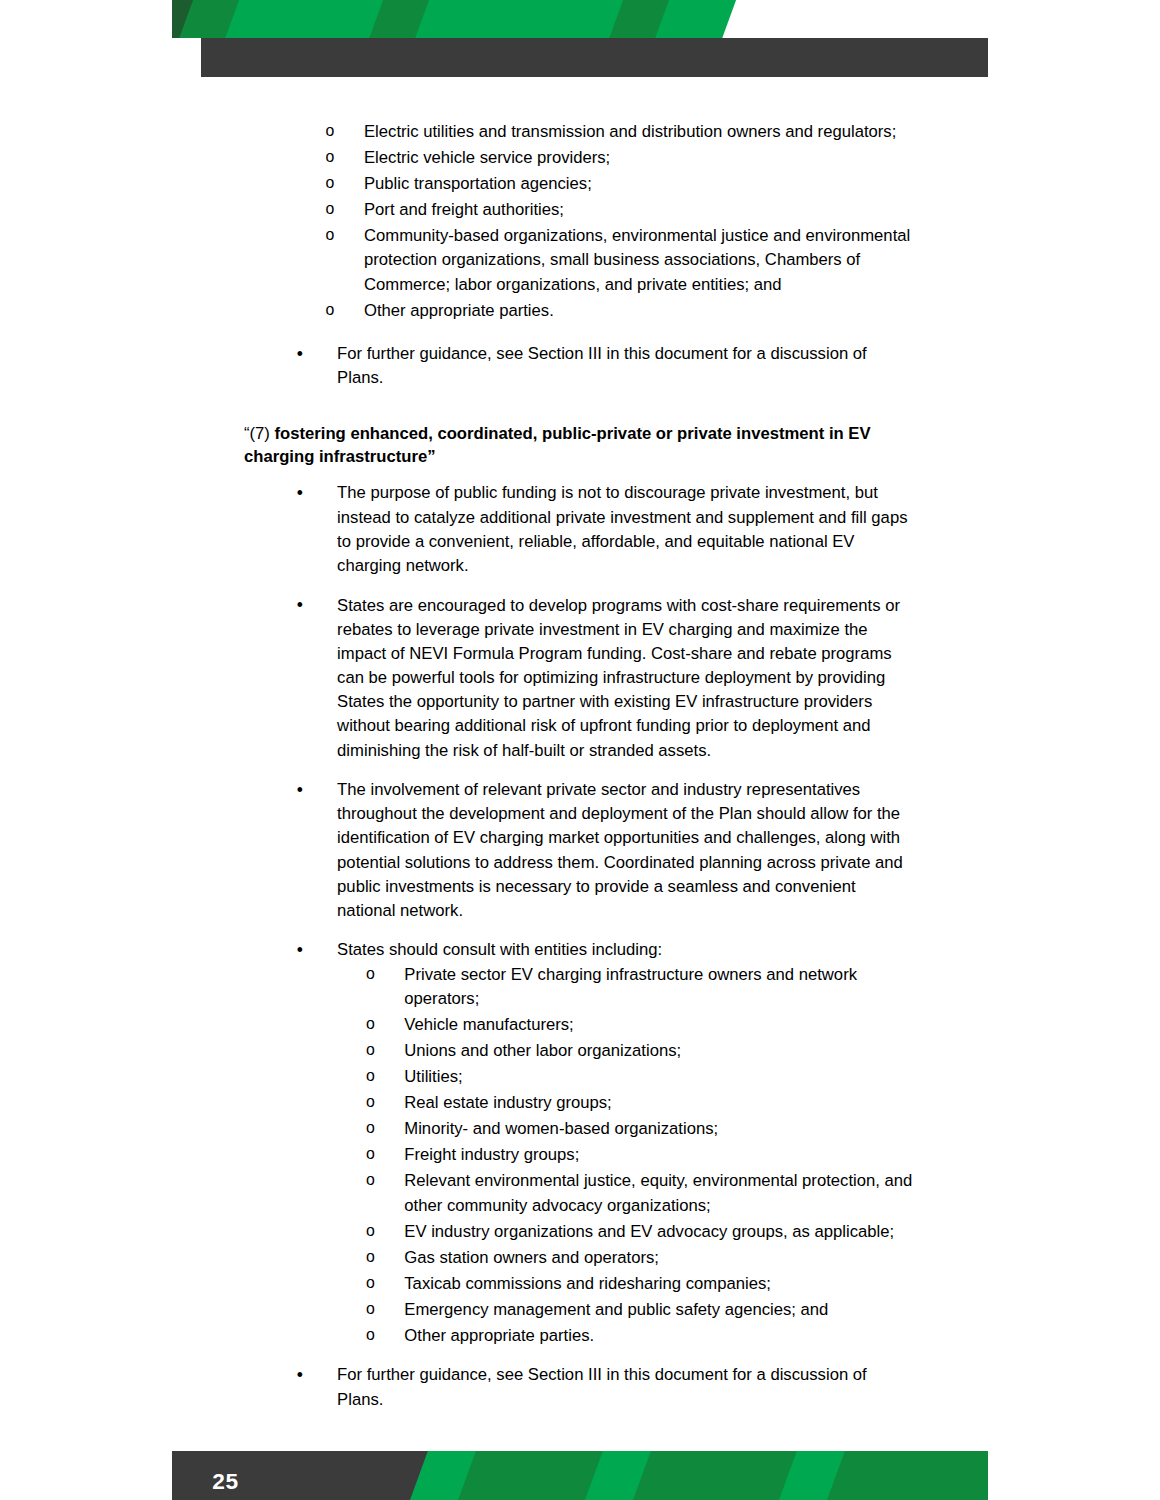Electric utilities and transmission and distribution owners and regulators;
Electric vehicle service providers;
Public transportation agencies;
Port and freight authorities;
Community-based organizations, environmental justice and environmental protection organizations, small business associations, Chambers of Commerce; labor organizations, and private entities; and
Other appropriate parties.
For further guidance, see Section III in this document for a discussion of Plans.
“(7) fostering enhanced, coordinated, public-private or private investment in EV charging infrastructure”
The purpose of public funding is not to discourage private investment, but instead to catalyze additional private investment and supplement and fill gaps to provide a convenient, reliable, affordable, and equitable national EV charging network.
States are encouraged to develop programs with cost-share requirements or rebates to leverage private investment in EV charging and maximize the impact of NEVI Formula Program funding. Cost-share and rebate programs can be powerful tools for optimizing infrastructure deployment by providing States the opportunity to partner with existing EV infrastructure providers without bearing additional risk of upfront funding prior to deployment and diminishing the risk of half-built or stranded assets.
The involvement of relevant private sector and industry representatives throughout the development and deployment of the Plan should allow for the identification of EV charging market opportunities and challenges, along with potential solutions to address them. Coordinated planning across private and public investments is necessary to provide a seamless and convenient national network.
States should consult with entities including:
Private sector EV charging infrastructure owners and network operators;
Vehicle manufacturers;
Unions and other labor organizations;
Utilities;
Real estate industry groups;
Minority- and women-based organizations;
Freight industry groups;
Relevant environmental justice, equity, environmental protection, and other community advocacy organizations;
EV industry organizations and EV advocacy groups, as applicable;
Gas station owners and operators;
Taxicab commissions and ridesharing companies;
Emergency management and public safety agencies; and
Other appropriate parties.
For further guidance, see Section III in this document for a discussion of Plans.
25